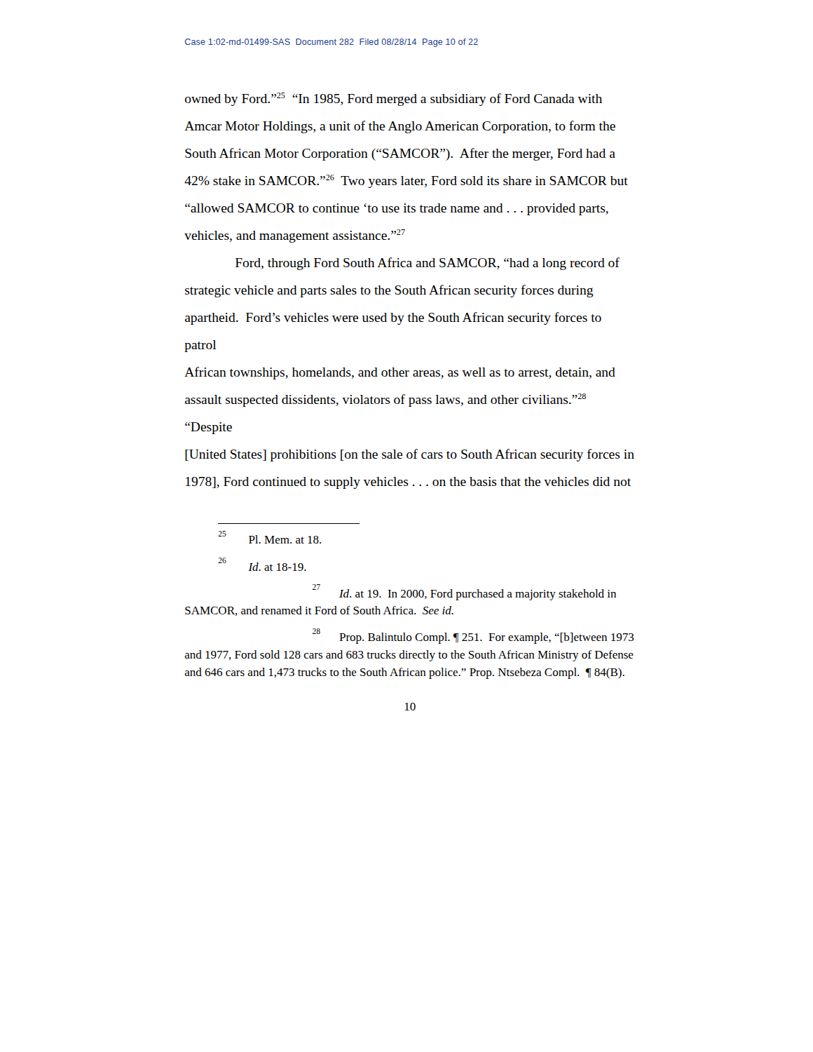Case 1:02-md-01499-SAS Document 282 Filed 08/28/14 Page 10 of 22
owned by Ford.”25 “In 1985, Ford merged a subsidiary of Ford Canada with
Amcar Motor Holdings, a unit of the Anglo American Corporation, to form the
South African Motor Corporation (“SAMCOR”). After the merger, Ford had a
42% stake in SAMCOR.”26 Two years later, Ford sold its share in SAMCOR but
“allowed SAMCOR to continue ‘to use its trade name and . . . provided parts,
vehicles, and management assistance.”27
Ford, through Ford South Africa and SAMCOR, “had a long record of
strategic vehicle and parts sales to the South African security forces during
apartheid. Ford’s vehicles were used by the South African security forces to patrol
African townships, homelands, and other areas, as well as to arrest, detain, and
assault suspected dissidents, violators of pass laws, and other civilians.”28 “Despite
[United States] prohibitions [on the sale of cars to South African security forces in
1978], Ford continued to supply vehicles . . . on the basis that the vehicles did not
25 Pl. Mem. at 18.
26 Id. at 18-19.
27 Id. at 19. In 2000, Ford purchased a majority stakehold in SAMCOR, and renamed it Ford of South Africa. See id.
28 Prop. Balintulo Compl. ¶ 251. For example, “[b]etween 1973 and 1977, Ford sold 128 cars and 683 trucks directly to the South African Ministry of Defense and 646 cars and 1,473 trucks to the South African police.” Prop. Ntsebeza Compl. ¶ 84(B).
10